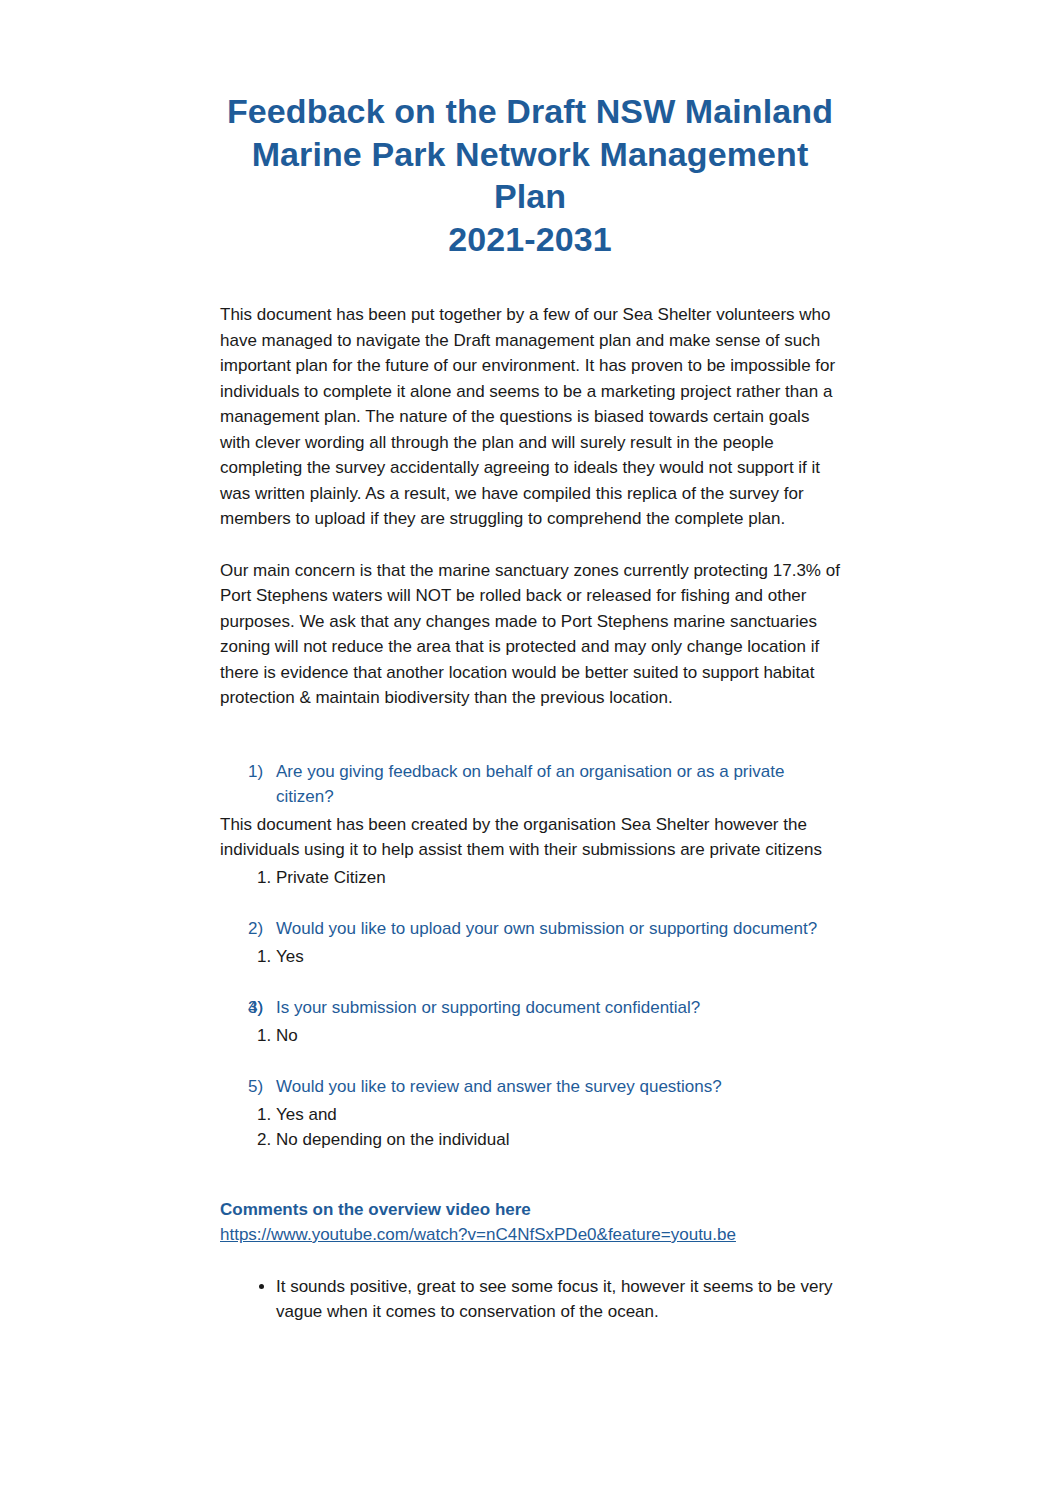Feedback on the Draft NSW Mainland
Marine Park Network Management Plan
2021-2031
This document has been put together by a few of our Sea Shelter volunteers who have managed to navigate the Draft management plan and make sense of such important plan for the future of our environment. It has proven to be impossible for individuals to complete it alone and seems to be a marketing project rather than a management plan. The nature of the questions is biased towards certain goals with clever wording all through the plan and will surely result in the people completing the survey accidentally agreeing to ideals they would not support if it was written plainly. As a result, we have compiled this replica of the survey for members to upload if they are struggling to comprehend the complete plan.
Our main concern is that the marine sanctuary zones currently protecting 17.3% of Port Stephens waters will NOT be rolled back or released for fishing and other purposes. We ask that any changes made to Port Stephens marine sanctuaries zoning will not reduce the area that is protected and may only change location if there is evidence that another location would be better suited to support habitat protection & maintain biodiversity than the previous location.
Are you giving feedback on behalf of an organisation or as a private citizen?
This document has been created by the organisation Sea Shelter however the individuals using it to help assist them with their submissions are private citizens
Private Citizen
Would you like to upload your own submission or supporting document?
Yes
Is your submission or supporting document confidential?
No
Would you like to review and answer the survey questions?
Yes and
No depending on the individual
Comments on the overview video here
https://www.youtube.com/watch?v=nC4NfSxPDe0&feature=youtu.be
It sounds positive, great to see some focus it, however it seems to be very vague when it comes to conservation of the ocean.